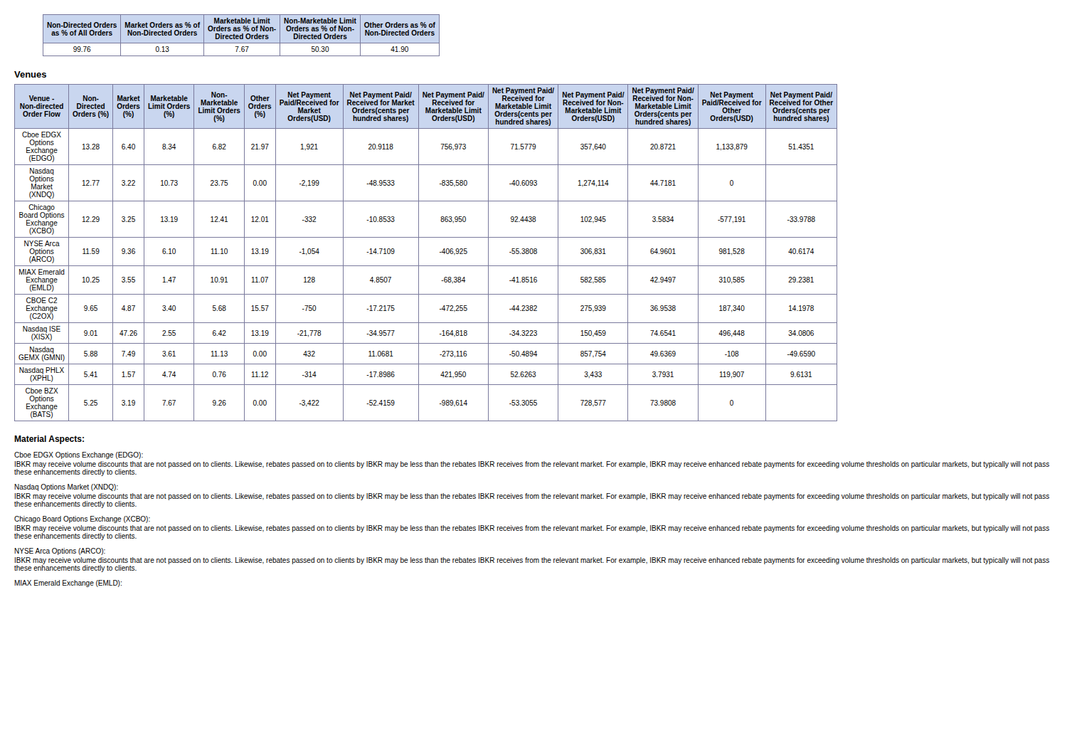| Non-Directed Orders as % of All Orders | Market Orders as % of Non-Directed Orders | Marketable Limit Orders as % of Non- Directed Orders | Non-Marketable Limit Orders as % of Non- Directed Orders | Other Orders as % of Non-Directed Orders |
| --- | --- | --- | --- | --- |
| 99.76 | 0.13 | 7.67 | 50.30 | 41.90 |
Venues
| Venue - Non-directed Order Flow | Non- Directed Orders (%) | Market Orders (%) | Marketable Limit Orders (%) | Non- Marketable Limit Orders (%) | Other Orders (%) | Net Payment Paid/Received for Market Orders(USD) | Net Payment Paid/ Received for Market Orders(cents per hundred shares) | Net Payment Paid/ Received for Marketable Limit Orders(USD) | Net Payment Paid/ Received for Marketable Limit Orders(cents per hundred shares) | Net Payment Paid/ Received for Non- Marketable Limit Orders(USD) | Net Payment Paid/ Received for Non- Marketable Limit Orders(cents per hundred shares) | Net Payment Paid/Received for Other Orders(USD) | Net Payment Paid/ Received for Other Orders(cents per hundred shares) |
| --- | --- | --- | --- | --- | --- | --- | --- | --- | --- | --- | --- | --- | --- |
| Cboe EDGX Options Exchange (EDGO) | 13.28 | 6.40 | 8.34 | 6.82 | 21.97 | 1,921 | 20.9118 | 756,973 | 71.5779 | 357,640 | 20.8721 | 1,133,879 | 51.4351 |
| Nasdaq Options Market (XNDQ) | 12.77 | 3.22 | 10.73 | 23.75 | 0.00 | -2,199 | -48.9533 | -835,580 | -40.6093 | 1,274,114 | 44.7181 | 0 | |
| Chicago Board Options Exchange (XCBO) | 12.29 | 3.25 | 13.19 | 12.41 | 12.01 | -332 | -10.8533 | 863,950 | 92.4438 | 102,945 | 3.5834 | -577,191 | -33.9788 |
| NYSE Arca Options (ARCO) | 11.59 | 9.36 | 6.10 | 11.10 | 13.19 | -1,054 | -14.7109 | -406,925 | -55.3808 | 306,831 | 64.9601 | 981,528 | 40.6174 |
| MIAX Emerald Exchange (EMLD) | 10.25 | 3.55 | 1.47 | 10.91 | 11.07 | 128 | 4.8507 | -68,384 | -41.8516 | 582,585 | 42.9497 | 310,585 | 29.2381 |
| CBOE C2 Exchange (C2OX) | 9.65 | 4.87 | 3.40 | 5.68 | 15.57 | -750 | -17.2175 | -472,255 | -44.2382 | 275,939 | 36.9538 | 187,340 | 14.1978 |
| Nasdaq ISE (XISX) | 9.01 | 47.26 | 2.55 | 6.42 | 13.19 | -21,778 | -34.9577 | -164,818 | -34.3223 | 150,459 | 74.6541 | 496,448 | 34.0806 |
| Nasdaq GEMX (GMNI) | 5.88 | 7.49 | 3.61 | 11.13 | 0.00 | 432 | 11.0681 | -273,116 | -50.4894 | 857,754 | 49.6369 | -108 | -49.6590 |
| Nasdaq PHLX (XPHL) | 5.41 | 1.57 | 4.74 | 0.76 | 11.12 | -314 | -17.8986 | 421,950 | 52.6263 | 3,433 | 3.7931 | 119,907 | 9.6131 |
| Cboe BZX Options Exchange (BATS) | 5.25 | 3.19 | 7.67 | 9.26 | 0.00 | -3,422 | -52.4159 | -989,614 | -53.3055 | 728,577 | 73.9808 | 0 | |
Material Aspects:
Cboe EDGX Options Exchange (EDGO):
IBKR may receive volume discounts that are not passed on to clients. Likewise, rebates passed on to clients by IBKR may be less than the rebates IBKR receives from the relevant market. For example, IBKR may receive enhanced rebate payments for exceeding volume thresholds on particular markets, but typically will not pass these enhancements directly to clients.
Nasdaq Options Market (XNDQ):
IBKR may receive volume discounts that are not passed on to clients. Likewise, rebates passed on to clients by IBKR may be less than the rebates IBKR receives from the relevant market. For example, IBKR may receive enhanced rebate payments for exceeding volume thresholds on particular markets, but typically will not pass these enhancements directly to clients.
Chicago Board Options Exchange (XCBO):
IBKR may receive volume discounts that are not passed on to clients. Likewise, rebates passed on to clients by IBKR may be less than the rebates IBKR receives from the relevant market. For example, IBKR may receive enhanced rebate payments for exceeding volume thresholds on particular markets, but typically will not pass these enhancements directly to clients.
NYSE Arca Options (ARCO):
IBKR may receive volume discounts that are not passed on to clients. Likewise, rebates passed on to clients by IBKR may be less than the rebates IBKR receives from the relevant market. For example, IBKR may receive enhanced rebate payments for exceeding volume thresholds on particular markets, but typically will not pass these enhancements directly to clients.
MIAX Emerald Exchange (EMLD):